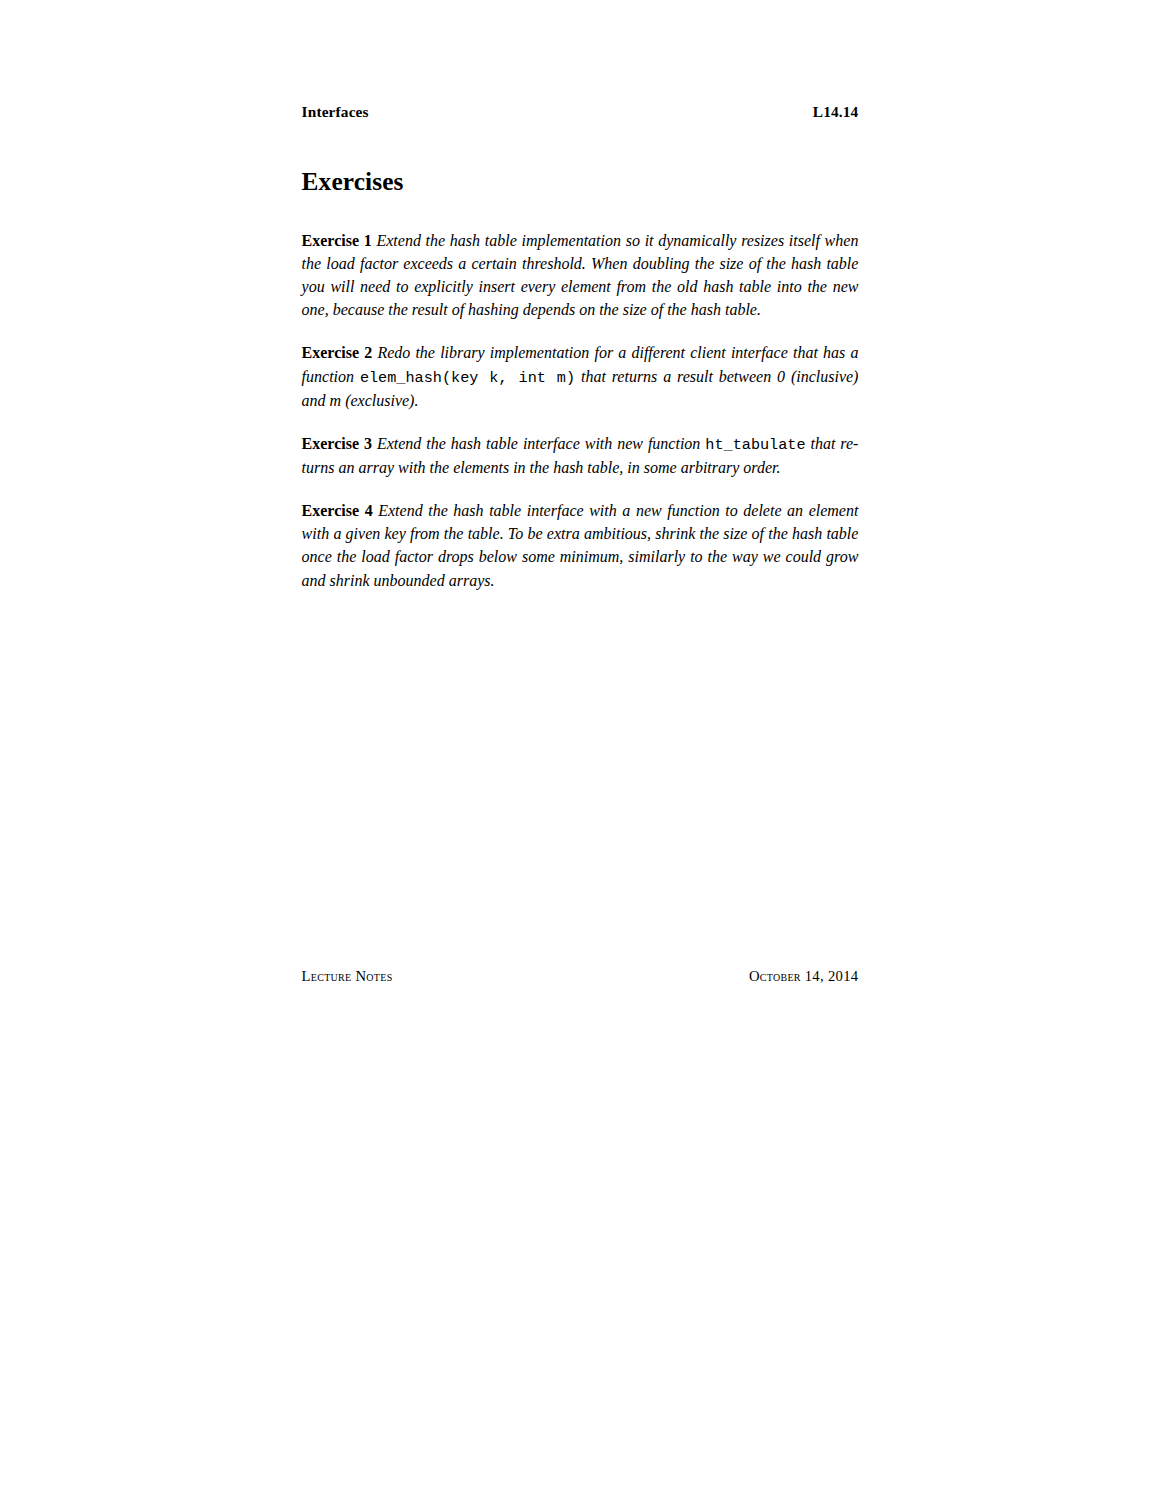Interfaces L14.14
Exercises
Exercise 1 Extend the hash table implementation so it dynamically resizes itself when the load factor exceeds a certain threshold. When doubling the size of the hash table you will need to explicitly insert every element from the old hash table into the new one, because the result of hashing depends on the size of the hash table.
Exercise 2 Redo the library implementation for a different client interface that has a function elem_hash(key k, int m) that returns a result between 0 (inclusive) and m (exclusive).
Exercise 3 Extend the hash table interface with new function ht_tabulate that returns an array with the elements in the hash table, in some arbitrary order.
Exercise 4 Extend the hash table interface with a new function to delete an element with a given key from the table. To be extra ambitious, shrink the size of the hash table once the load factor drops below some minimum, similarly to the way we could grow and shrink unbounded arrays.
Lecture Notes October 14, 2014